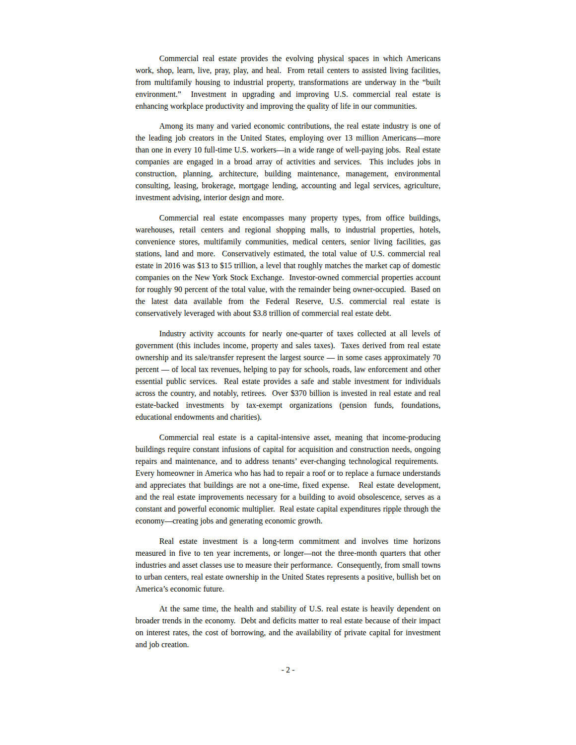Commercial real estate provides the evolving physical spaces in which Americans work, shop, learn, live, pray, play, and heal. From retail centers to assisted living facilities, from multifamily housing to industrial property, transformations are underway in the “built environment.” Investment in upgrading and improving U.S. commercial real estate is enhancing workplace productivity and improving the quality of life in our communities.
Among its many and varied economic contributions, the real estate industry is one of the leading job creators in the United States, employing over 13 million Americans—more than one in every 10 full-time U.S. workers—in a wide range of well-paying jobs. Real estate companies are engaged in a broad array of activities and services. This includes jobs in construction, planning, architecture, building maintenance, management, environmental consulting, leasing, brokerage, mortgage lending, accounting and legal services, agriculture, investment advising, interior design and more.
Commercial real estate encompasses many property types, from office buildings, warehouses, retail centers and regional shopping malls, to industrial properties, hotels, convenience stores, multifamily communities, medical centers, senior living facilities, gas stations, land and more. Conservatively estimated, the total value of U.S. commercial real estate in 2016 was $13 to $15 trillion, a level that roughly matches the market cap of domestic companies on the New York Stock Exchange. Investor-owned commercial properties account for roughly 90 percent of the total value, with the remainder being owner-occupied. Based on the latest data available from the Federal Reserve, U.S. commercial real estate is conservatively leveraged with about $3.8 trillion of commercial real estate debt.
Industry activity accounts for nearly one-quarter of taxes collected at all levels of government (this includes income, property and sales taxes). Taxes derived from real estate ownership and its sale/transfer represent the largest source — in some cases approximately 70 percent — of local tax revenues, helping to pay for schools, roads, law enforcement and other essential public services. Real estate provides a safe and stable investment for individuals across the country, and notably, retirees. Over $370 billion is invested in real estate and real estate-backed investments by tax-exempt organizations (pension funds, foundations, educational endowments and charities).
Commercial real estate is a capital-intensive asset, meaning that income-producing buildings require constant infusions of capital for acquisition and construction needs, ongoing repairs and maintenance, and to address tenants’ ever-changing technological requirements. Every homeowner in America who has had to repair a roof or to replace a furnace understands and appreciates that buildings are not a one-time, fixed expense. Real estate development, and the real estate improvements necessary for a building to avoid obsolescence, serves as a constant and powerful economic multiplier. Real estate capital expenditures ripple through the economy—creating jobs and generating economic growth.
Real estate investment is a long-term commitment and involves time horizons measured in five to ten year increments, or longer—not the three-month quarters that other industries and asset classes use to measure their performance. Consequently, from small towns to urban centers, real estate ownership in the United States represents a positive, bullish bet on America’s economic future.
At the same time, the health and stability of U.S. real estate is heavily dependent on broader trends in the economy. Debt and deficits matter to real estate because of their impact on interest rates, the cost of borrowing, and the availability of private capital for investment and job creation.
- 2 -